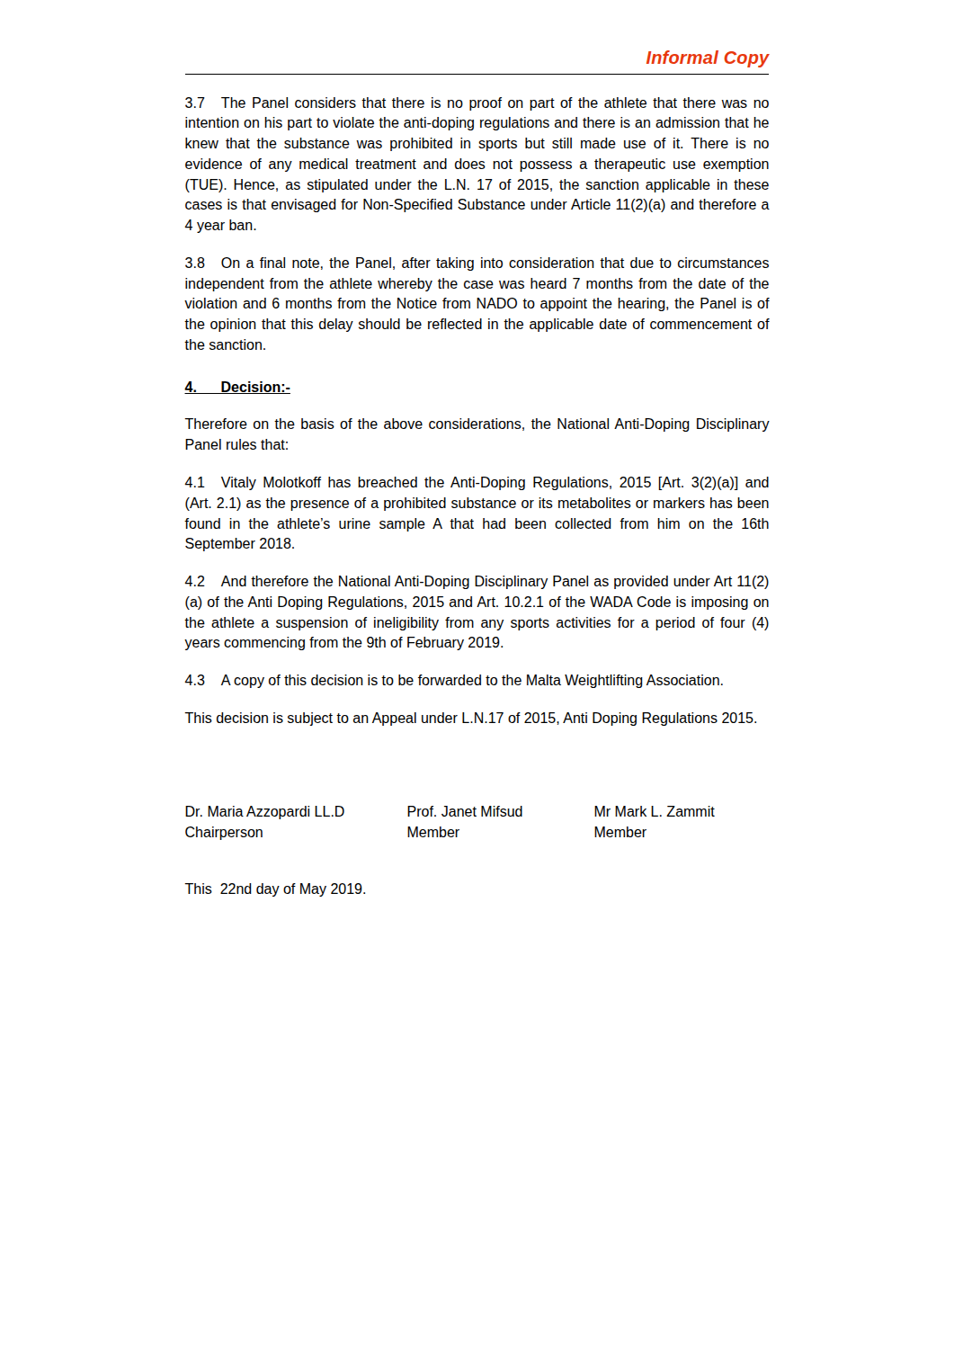Informal Copy
3.7 The Panel considers that there is no proof on part of the athlete that there was no intention on his part to violate the anti-doping regulations and there is an admission that he knew that the substance was prohibited in sports but still made use of it. There is no evidence of any medical treatment and does not possess a therapeutic use exemption (TUE). Hence, as stipulated under the L.N. 17 of 2015, the sanction applicable in these cases is that envisaged for Non-Specified Substance under Article 11(2)(a) and therefore a 4 year ban.
3.8 On a final note, the Panel, after taking into consideration that due to circumstances independent from the athlete whereby the case was heard 7 months from the date of the violation and 6 months from the Notice from NADO to appoint the hearing, the Panel is of the opinion that this delay should be reflected in the applicable date of commencement of the sanction.
4. Decision:-
Therefore on the basis of the above considerations, the National Anti-Doping Disciplinary Panel rules that:
4.1 Vitaly Molotkoff has breached the Anti-Doping Regulations, 2015 [Art. 3(2)(a)] and (Art. 2.1) as the presence of a prohibited substance or its metabolites or markers has been found in the athlete’s urine sample A that had been collected from him on the 16th September 2018.
4.2 And therefore the National Anti-Doping Disciplinary Panel as provided under Art 11(2)(a) of the Anti Doping Regulations, 2015 and Art. 10.2.1 of the WADA Code is imposing on the athlete a suspension of ineligibility from any sports activities for a period of four (4) years commencing from the 9th of February 2019.
4.3 A copy of this decision is to be forwarded to the Malta Weightlifting Association.
This decision is subject to an Appeal under L.N.17 of 2015, Anti Doping Regulations 2015.
| Dr. Maria Azzopardi LL.D Chairperson | Prof. Janet Mifsud Member | Mr Mark L. Zammit Member |
This 22nd day of May 2019.